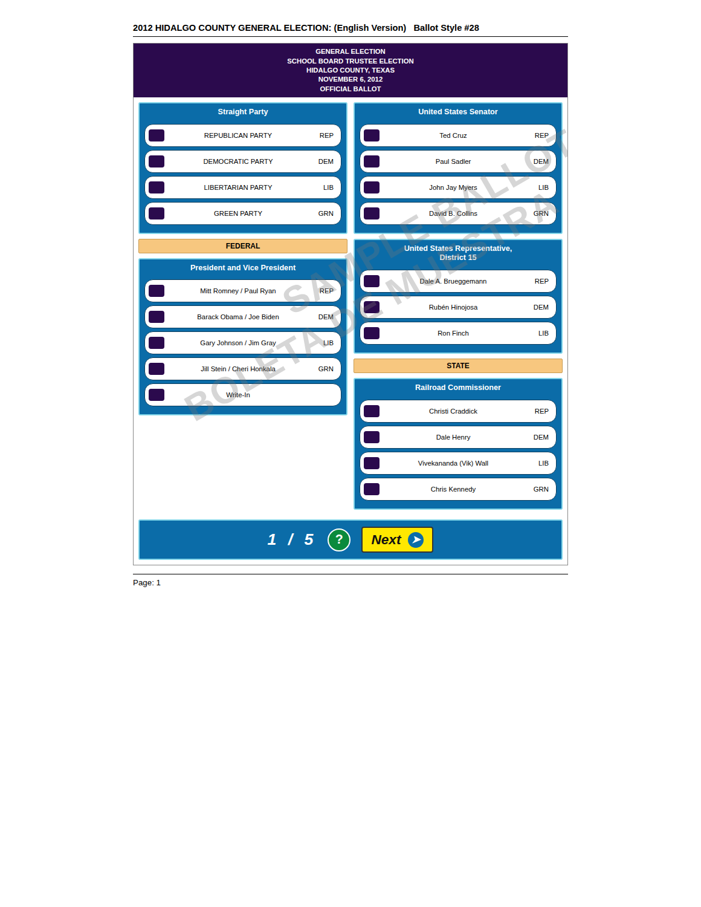2012 HIDALGO COUNTY GENERAL ELECTION: (English Version) Ballot Style #28
GENERAL ELECTION
SCHOOL BOARD TRUSTEE ELECTION
HIDALGO COUNTY, TEXAS
NOVEMBER 6, 2012
OFFICIAL BALLOT
Straight Party
REPUBLICAN PARTY REP
DEMOCRATIC PARTY DEM
LIBERTARIAN PARTY LIB
GREEN PARTY GRN
FEDERAL
President and Vice President
Mitt Romney / Paul Ryan REP
Barack Obama / Joe Biden DEM
Gary Johnson / Jim Gray LIB
Jill Stein / Cheri Honkala GRN
Write-In
United States Senator
Ted Cruz REP
Paul Sadler DEM
John Jay Myers LIB
David B. Collins GRN
United States Representative,
District 15
Dale A. Brueggemann REP
Rubén Hinojosa DEM
Ron Finch LIB
STATE
Railroad Commissioner
Christi Craddick REP
Dale Henry DEM
Vivekananda (Vik) Wall LIB
Chris Kennedy GRN
1 / 5
?
Next ➤
BOLETA DE MUESTRA SAMPLE BALLOT
Page: 1